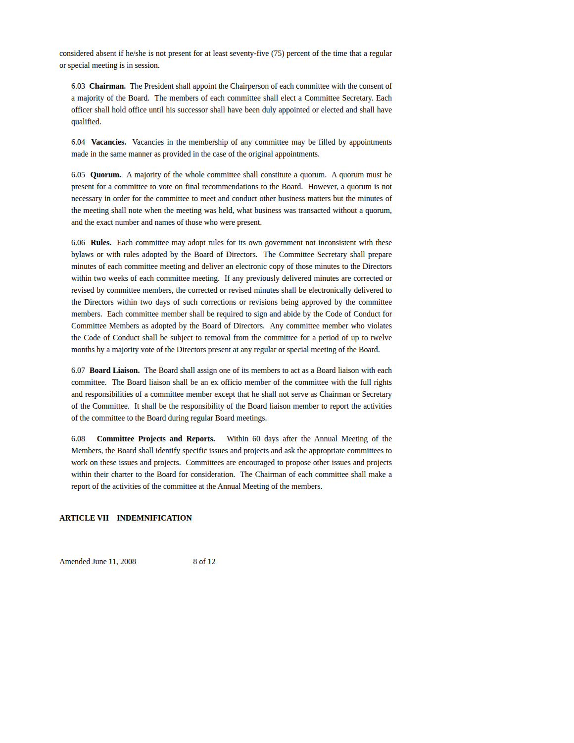considered absent if he/she is not present for at least seventy-five (75) percent of the time that a regular or special meeting is in session.
6.03 Chairman. The President shall appoint the Chairperson of each committee with the consent of a majority of the Board. The members of each committee shall elect a Committee Secretary. Each officer shall hold office until his successor shall have been duly appointed or elected and shall have qualified.
6.04 Vacancies. Vacancies in the membership of any committee may be filled by appointments made in the same manner as provided in the case of the original appointments.
6.05 Quorum. A majority of the whole committee shall constitute a quorum. A quorum must be present for a committee to vote on final recommendations to the Board. However, a quorum is not necessary in order for the committee to meet and conduct other business matters but the minutes of the meeting shall note when the meeting was held, what business was transacted without a quorum, and the exact number and names of those who were present.
6.06 Rules. Each committee may adopt rules for its own government not inconsistent with these bylaws or with rules adopted by the Board of Directors. The Committee Secretary shall prepare minutes of each committee meeting and deliver an electronic copy of those minutes to the Directors within two weeks of each committee meeting. If any previously delivered minutes are corrected or revised by committee members, the corrected or revised minutes shall be electronically delivered to the Directors within two days of such corrections or revisions being approved by the committee members. Each committee member shall be required to sign and abide by the Code of Conduct for Committee Members as adopted by the Board of Directors. Any committee member who violates the Code of Conduct shall be subject to removal from the committee for a period of up to twelve months by a majority vote of the Directors present at any regular or special meeting of the Board.
6.07 Board Liaison. The Board shall assign one of its members to act as a Board liaison with each committee. The Board liaison shall be an ex officio member of the committee with the full rights and responsibilities of a committee member except that he shall not serve as Chairman or Secretary of the Committee. It shall be the responsibility of the Board liaison member to report the activities of the committee to the Board during regular Board meetings.
6.08 Committee Projects and Reports. Within 60 days after the Annual Meeting of the Members, the Board shall identify specific issues and projects and ask the appropriate committees to work on these issues and projects. Committees are encouraged to propose other issues and projects within their charter to the Board for consideration. The Chairman of each committee shall make a report of the activities of the committee at the Annual Meeting of the members.
ARTICLE VII INDEMNIFICATION
Amended June 11, 20088 of 12